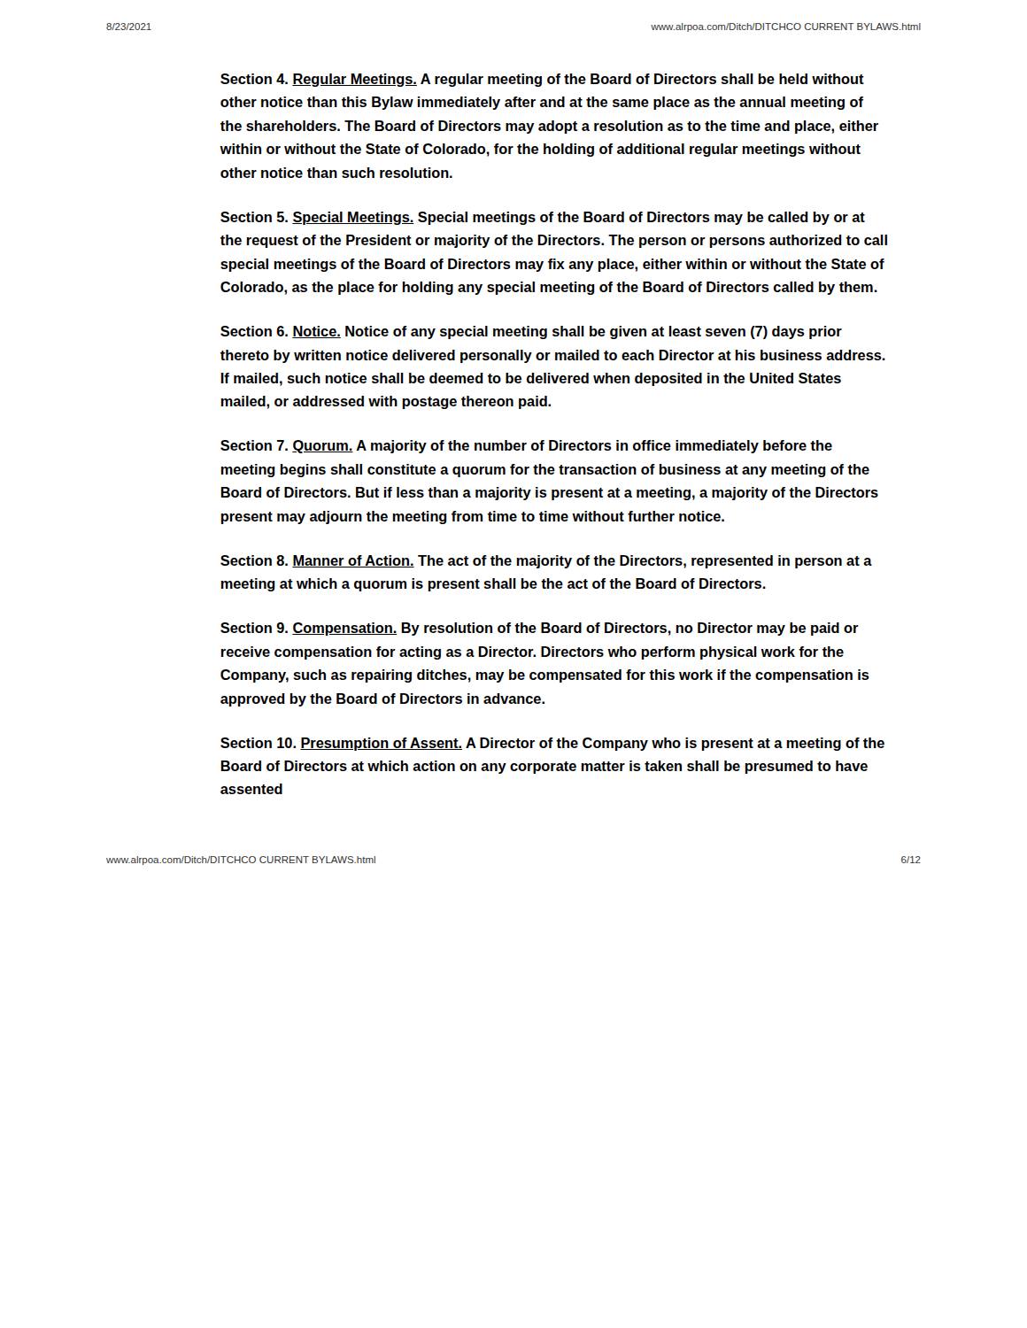8/23/2021 www.alrpoa.com/Ditch/DITCHCO CURRENT BYLAWS.html
Section 4. Regular Meetings. A regular meeting of the Board of Directors shall be held without other notice than this Bylaw immediately after and at the same place as the annual meeting of the shareholders. The Board of Directors may adopt a resolution as to the time and place, either within or without the State of Colorado, for the holding of additional regular meetings without other notice than such resolution.
Section 5. Special Meetings. Special meetings of the Board of Directors may be called by or at the request of the President or majority of the Directors. The person or persons authorized to call special meetings of the Board of Directors may fix any place, either within or without the State of Colorado, as the place for holding any special meeting of the Board of Directors called by them.
Section 6. Notice. Notice of any special meeting shall be given at least seven (7) days prior thereto by written notice delivered personally or mailed to each Director at his business address. If mailed, such notice shall be deemed to be delivered when deposited in the United States mailed, or addressed with postage thereon paid.
Section 7. Quorum. A majority of the number of Directors in office immediately before the meeting begins shall constitute a quorum for the transaction of business at any meeting of the Board of Directors. But if less than a majority is present at a meeting, a majority of the Directors present may adjourn the meeting from time to time without further notice.
Section 8. Manner of Action. The act of the majority of the Directors, represented in person at a meeting at which a quorum is present shall be the act of the Board of Directors.
Section 9. Compensation. By resolution of the Board of Directors, no Director may be paid or receive compensation for acting as a Director. Directors who perform physical work for the Company, such as repairing ditches, may be compensated for this work if the compensation is approved by the Board of Directors in advance.
Section 10. Presumption of Assent. A Director of the Company who is present at a meeting of the Board of Directors at which action on any corporate matter is taken shall be presumed to have assented
www.alrpoa.com/Ditch/DITCHCO CURRENT BYLAWS.html 6/12